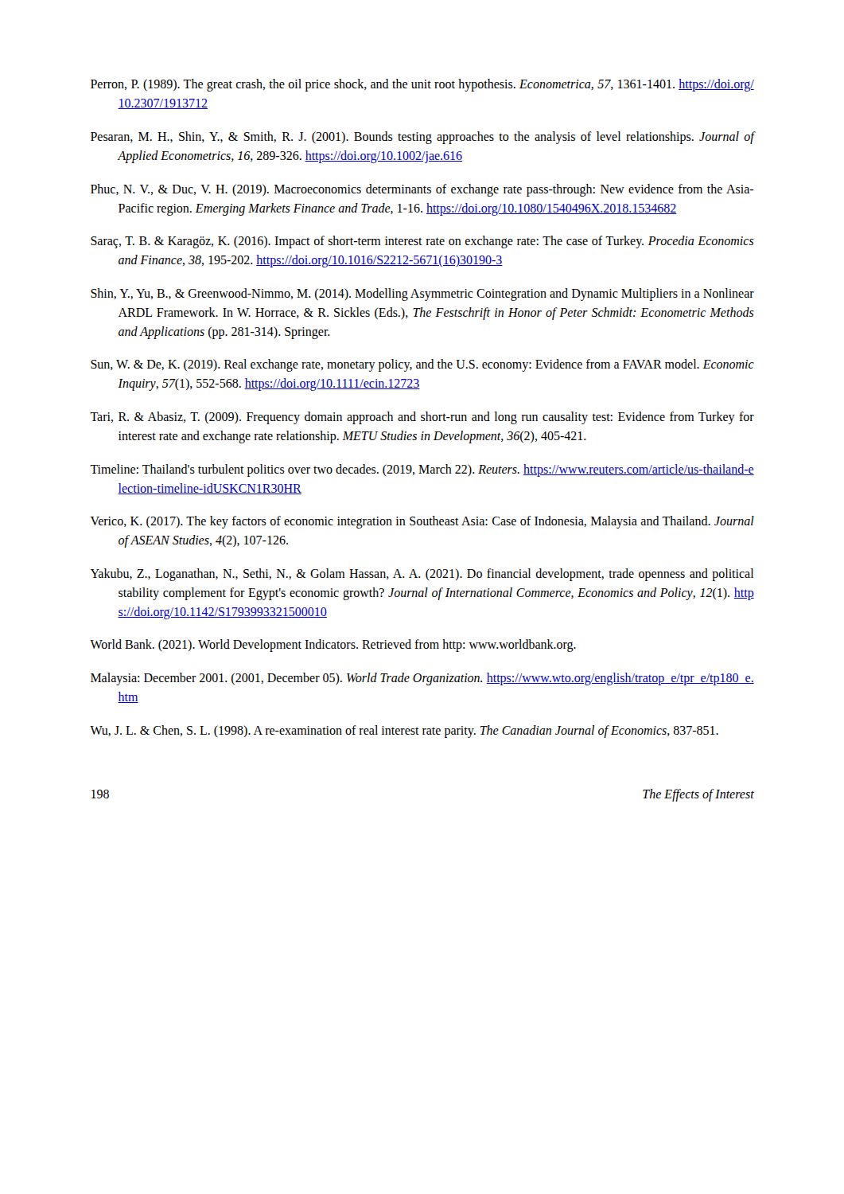Perron, P. (1989). The great crash, the oil price shock, and the unit root hypothesis. Econometrica, 57, 1361-1401. https://doi.org/10.2307/1913712
Pesaran, M. H., Shin, Y., & Smith, R. J. (2001). Bounds testing approaches to the analysis of level relationships. Journal of Applied Econometrics, 16, 289-326. https://doi.org/10.1002/jae.616
Phuc, N. V., & Duc, V. H. (2019). Macroeconomics determinants of exchange rate pass-through: New evidence from the Asia-Pacific region. Emerging Markets Finance and Trade, 1-16. https://doi.org/10.1080/1540496X.2018.1534682
Saraç, T. B. & Karagöz, K. (2016). Impact of short-term interest rate on exchange rate: The case of Turkey. Procedia Economics and Finance, 38, 195-202. https://doi.org/10.1016/S2212-5671(16)30190-3
Shin, Y., Yu, B., & Greenwood-Nimmo, M. (2014). Modelling Asymmetric Cointegration and Dynamic Multipliers in a Nonlinear ARDL Framework. In W. Horrace, & R. Sickles (Eds.), The Festschrift in Honor of Peter Schmidt: Econometric Methods and Applications (pp. 281-314). Springer.
Sun, W. & De, K. (2019). Real exchange rate, monetary policy, and the U.S. economy: Evidence from a FAVAR model. Economic Inquiry, 57(1), 552-568. https://doi.org/10.1111/ecin.12723
Tari, R. & Abasiz, T. (2009). Frequency domain approach and short-run and long run causality test: Evidence from Turkey for interest rate and exchange rate relationship. METU Studies in Development, 36(2), 405-421.
Timeline: Thailand's turbulent politics over two decades. (2019, March 22). Reuters. https://www.reuters.com/article/us-thailand-election-timeline-idUSKCN1R30HR
Verico, K. (2017). The key factors of economic integration in Southeast Asia: Case of Indonesia, Malaysia and Thailand. Journal of ASEAN Studies, 4(2), 107-126.
Yakubu, Z., Loganathan, N., Sethi, N., & Golam Hassan, A. A. (2021). Do financial development, trade openness and political stability complement for Egypt's economic growth? Journal of International Commerce, Economics and Policy, 12(1). https://doi.org/10.1142/S1793993321500010
World Bank. (2021). World Development Indicators. Retrieved from http: www.worldbank.org.
Malaysia: December 2001. (2001, December 05). World Trade Organization. https://www.wto.org/english/tratop_e/tpr_e/tp180_e.htm
Wu, J. L. & Chen, S. L. (1998). A re-examination of real interest rate parity. The Canadian Journal of Economics, 837-851.
198 The Effects of Interest